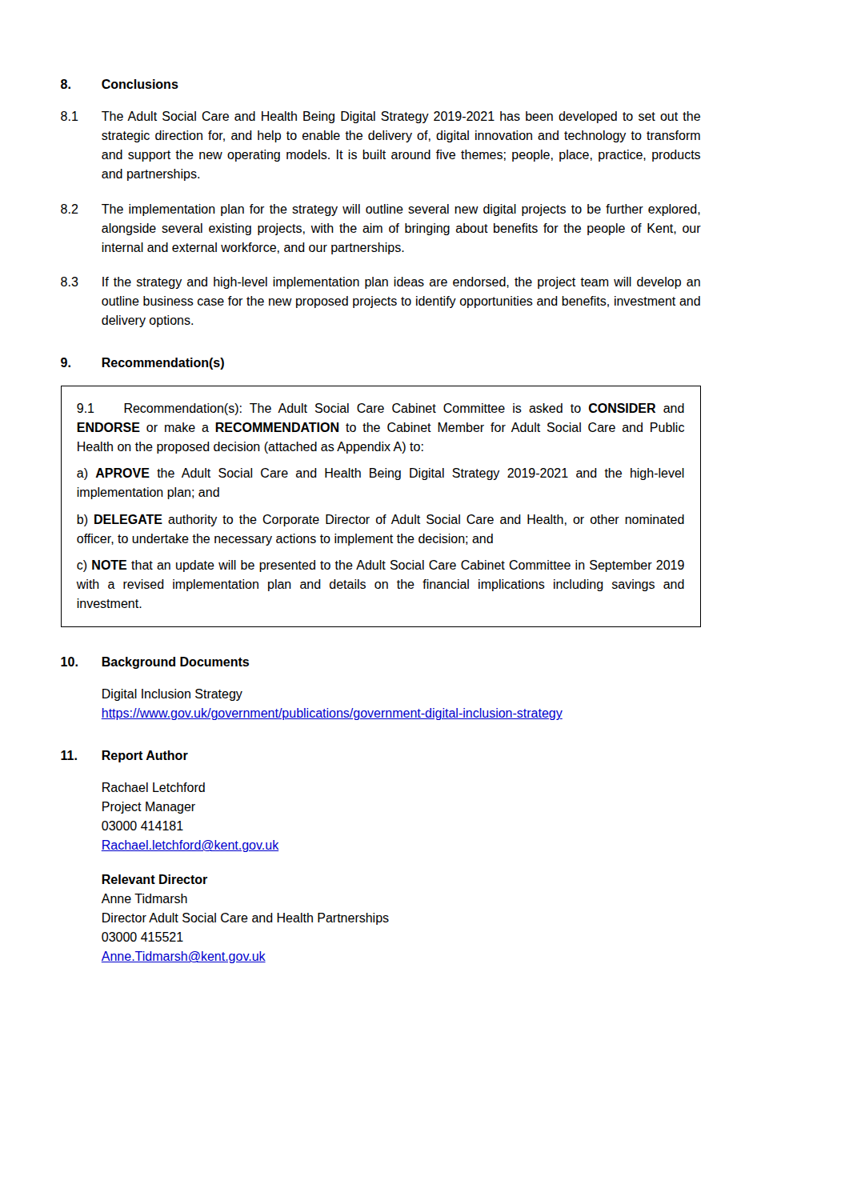8.
Conclusions
8.1
The Adult Social Care and Health Being Digital Strategy 2019-2021 has been developed to set out the strategic direction for, and help to enable the delivery of, digital innovation and technology to transform and support the new operating models. It is built around five themes; people, place, practice, products and partnerships.
8.2
The implementation plan for the strategy will outline several new digital projects to be further explored, alongside several existing projects, with the aim of bringing about benefits for the people of Kent, our internal and external workforce, and our partnerships.
8.3
If the strategy and high-level implementation plan ideas are endorsed, the project team will develop an outline business case for the new proposed projects to identify opportunities and benefits, investment and delivery options.
9.
Recommendation(s)
9.1 Recommendation(s): The Adult Social Care Cabinet Committee is asked to CONSIDER and ENDORSE or make a RECOMMENDATION to the Cabinet Member for Adult Social Care and Public Health on the proposed decision (attached as Appendix A) to:
a) APROVE the Adult Social Care and Health Being Digital Strategy 2019-2021 and the high-level implementation plan; and
b) DELEGATE authority to the Corporate Director of Adult Social Care and Health, or other nominated officer, to undertake the necessary actions to implement the decision; and
c) NOTE that an update will be presented to the Adult Social Care Cabinet Committee in September 2019 with a revised implementation plan and details on the financial implications including savings and investment.
10.
Background Documents
Digital Inclusion Strategy
https://www.gov.uk/government/publications/government-digital-inclusion-strategy
11.
Report Author
Rachael Letchford
Project Manager
03000 414181
Rachael.letchford@kent.gov.uk
Relevant Director
Anne Tidmarsh
Director Adult Social Care and Health Partnerships
03000 415521
Anne.Tidmarsh@kent.gov.uk